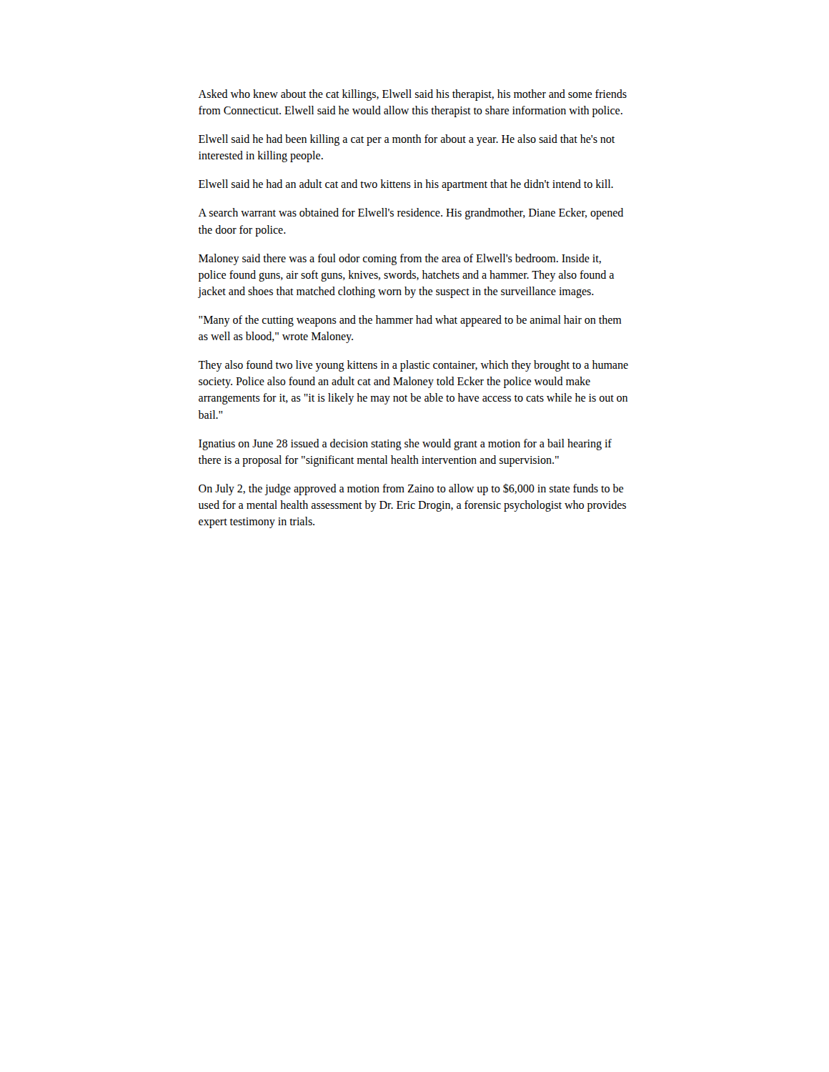Asked who knew about the cat killings, Elwell said his therapist, his mother and some friends from Connecticut. Elwell said he would allow this therapist to share information with police.
Elwell said he had been killing a cat per a month for about a year. He also said that he's not interested in killing people.
Elwell said he had an adult cat and two kittens in his apartment that he didn't intend to kill.
A search warrant was obtained for Elwell's residence. His grandmother, Diane Ecker, opened the door for police.
Maloney said there was a foul odor coming from the area of Elwell's bedroom. Inside it, police found guns, air soft guns, knives, swords, hatchets and a hammer. They also found a jacket and shoes that matched clothing worn by the suspect in the surveillance images.
"Many of the cutting weapons and the hammer had what appeared to be animal hair on them as well as blood," wrote Maloney.
They also found two live young kittens in a plastic container, which they brought to a humane society. Police also found an adult cat and Maloney told Ecker the police would make arrangements for it, as "it is likely he may not be able to have access to cats while he is out on bail."
Ignatius on June 28 issued a decision stating she would grant a motion for a bail hearing if there is a proposal for "significant mental health intervention and supervision."
On July 2, the judge approved a motion from Zaino to allow up to $6,000 in state funds to be used for a mental health assessment by Dr. Eric Drogin, a forensic psychologist who provides expert testimony in trials.